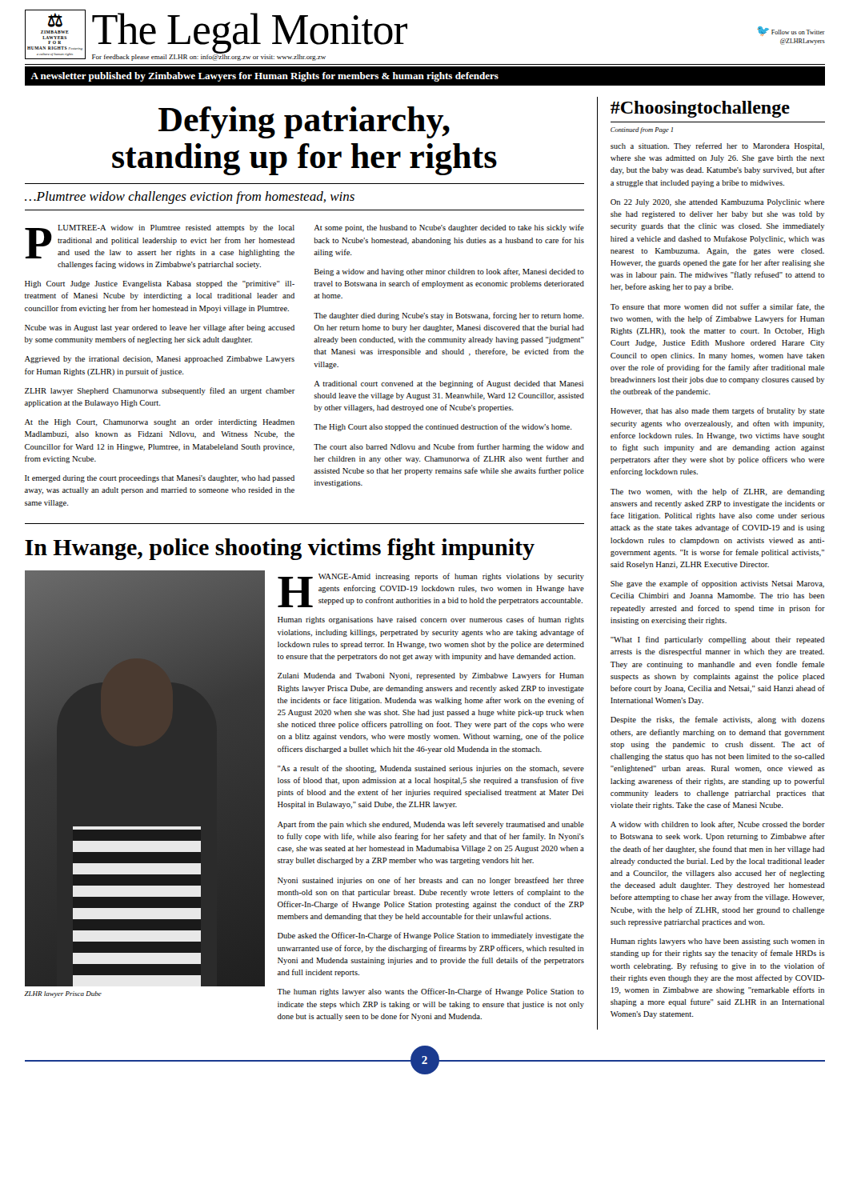⚖ ZIMBABWE
LAWYERS
F O R
HUMAN RIGHTS Fostering a culture of human rights
The Legal Monitor
For feedback please email ZLHR on: info@zlhr.org.zw or visit: www.zlhr.org.zw
🐦 Follow us on Twitter
@ZLHRLawyers
A newsletter published by Zimbabwe Lawyers for Human Rights for members & human rights defenders
Defying patriarchy,
standing up for her rights
…Plumtree widow challenges eviction from homestead, wins
PLUMTREE-A widow in Plumtree resisted attempts by the local traditional and political leadership to evict her from her homestead and used the law to assert her rights in a case highlighting the challenges facing widows in Zimbabwe's patriarchal society.
High Court Judge Justice Evangelista Kabasa stopped the "primitive" ill-treatment of Manesi Ncube by interdicting a local traditional leader and councillor from evicting her from her homestead in Mpoyi village in Plumtree.
Ncube was in August last year ordered to leave her village after being accused by some community members of neglecting her sick adult daughter.
Aggrieved by the irrational decision, Manesi approached Zimbabwe Lawyers for Human Rights (ZLHR) in pursuit of justice.
ZLHR lawyer Shepherd Chamunorwa subsequently filed an urgent chamber application at the Bulawayo High Court.
At the High Court, Chamunorwa sought an order interdicting Headmen Madlambuzi, also known as Fidzani Ndlovu, and Witness Ncube, the Councillor for Ward 12 in Hingwe, Plumtree, in Matabeleland South province, from evicting Ncube.
It emerged during the court proceedings that Manesi's daughter, who had passed away, was actually an adult person and married to someone who resided in the same village.
At some point, the husband to Ncube's daughter decided to take his sickly wife back to Ncube's homestead, abandoning his duties as a husband to care for his ailing wife.
Being a widow and having other minor children to look after, Manesi decided to travel to Botswana in search of employment as economic problems deteriorated at home.
The daughter died during Ncube's stay in Botswana, forcing her to return home. On her return home to bury her daughter, Manesi discovered that the burial had already been conducted, with the community already having passed "judgment" that Manesi was irresponsible and should , therefore, be evicted from the village.
A traditional court convened at the beginning of August decided that Manesi should leave the village by August 31. Meanwhile, Ward 12 Councillor, assisted by other villagers, had destroyed one of Ncube's properties.
The High Court also stopped the continued destruction of the widow's home.
The court also barred Ndlovu and Ncube from further harming the widow and her children in any other way. Chamunorwa of ZLHR also went further and assisted Ncube so that her property remains safe while she awaits further police investigations.
In Hwange, police shooting victims fight impunity
ZLHR lawyer Prisca Dube
HWANGE-Amid increasing reports of human rights violations by security agents enforcing COVID-19 lockdown rules, two women in Hwange have stepped up to confront authorities in a bid to hold the perpetrators accountable.
Human rights organisations have raised concern over numerous cases of human rights violations, including killings, perpetrated by security agents who are taking advantage of lockdown rules to spread terror. In Hwange, two women shot by the police are determined to ensure that the perpetrators do not get away with impunity and have demanded action.
Zulani Mudenda and Twaboni Nyoni, represented by Zimbabwe Lawyers for Human Rights lawyer Prisca Dube, are demanding answers and recently asked ZRP to investigate the incidents or face litigation. Mudenda was walking home after work on the evening of 25 August 2020 when she was shot. She had just passed a huge white pick-up truck when she noticed three police officers patrolling on foot. They were part of the cops who were on a blitz against vendors, who were mostly women. Without warning, one of the police officers discharged a bullet which hit the 46-year old Mudenda in the stomach.
"As a result of the shooting, Mudenda sustained serious injuries on the stomach, severe loss of blood that, upon admission at a local hospital,5 she required a transfusion of five pints of blood and the extent of her injuries required specialised treatment at Mater Dei Hospital in Bulawayo," said Dube, the ZLHR lawyer.
Apart from the pain which she endured, Mudenda was left severely traumatised and unable to fully cope with life, while also fearing for her safety and that of her family. In Nyoni's case, she was seated at her homestead in Madumabisa Village 2 on 25 August 2020 when a stray bullet discharged by a ZRP member who was targeting vendors hit her.
Nyoni sustained injuries on one of her breasts and can no longer breastfeed her three month-old son on that particular breast. Dube recently wrote letters of complaint to the Officer-In-Charge of Hwange Police Station protesting against the conduct of the ZRP members and demanding that they be held accountable for their unlawful actions.
Dube asked the Officer-In-Charge of Hwange Police Station to immediately investigate the unwarranted use of force, by the discharging of firearms by ZRP officers, which resulted in Nyoni and Mudenda sustaining injuries and to provide the full details of the perpetrators and full incident reports.
The human rights lawyer also wants the Officer-In-Charge of Hwange Police Station to indicate the steps which ZRP is taking or will be taking to ensure that justice is not only done but is actually seen to be done for Nyoni and Mudenda.
#Choosingtochallenge
Continued from Page 1
such a situation. They referred her to Marondera Hospital, where she was admitted on July 26. She gave birth the next day, but the baby was dead. Katumbe's baby survived, but after a struggle that included paying a bribe to midwives.
On 22 July 2020, she attended Kambuzuma Polyclinic where she had registered to deliver her baby but she was told by security guards that the clinic was closed. She immediately hired a vehicle and dashed to Mufakose Polyclinic, which was nearest to Kambuzuma. Again, the gates were closed. However, the guards opened the gate for her after realising she was in labour pain. The midwives "flatly refused" to attend to her, before asking her to pay a bribe.
To ensure that more women did not suffer a similar fate, the two women, with the help of Zimbabwe Lawyers for Human Rights (ZLHR), took the matter to court. In October, High Court Judge, Justice Edith Mushore ordered Harare City Council to open clinics. In many homes, women have taken over the role of providing for the family after traditional male breadwinners lost their jobs due to company closures caused by the outbreak of the pandemic.
However, that has also made them targets of brutality by state security agents who overzealously, and often with impunity, enforce lockdown rules. In Hwange, two victims have sought to fight such impunity and are demanding action against perpetrators after they were shot by police officers who were enforcing lockdown rules.
The two women, with the help of ZLHR, are demanding answers and recently asked ZRP to investigate the incidents or face litigation. Political rights have also come under serious attack as the state takes advantage of COVID-19 and is using lockdown rules to clampdown on activists viewed as anti-government agents. "It is worse for female political activists," said Roselyn Hanzi, ZLHR Executive Director.
She gave the example of opposition activists Netsai Marova, Cecilia Chimbiri and Joanna Mamombe. The trio has been repeatedly arrested and forced to spend time in prison for insisting on exercising their rights.
"What I find particularly compelling about their repeated arrests is the disrespectful manner in which they are treated. They are continuing to manhandle and even fondle female suspects as shown by complaints against the police placed before court by Joana, Cecilia and Netsai," said Hanzi ahead of International Women's Day.
Despite the risks, the female activists, along with dozens others, are defiantly marching on to demand that government stop using the pandemic to crush dissent. The act of challenging the status quo has not been limited to the so-called "enlightened" urban areas. Rural women, once viewed as lacking awareness of their rights, are standing up to powerful community leaders to challenge patriarchal practices that violate their rights. Take the case of Manesi Ncube.
A widow with children to look after, Ncube crossed the border to Botswana to seek work. Upon returning to Zimbabwe after the death of her daughter, she found that men in her village had already conducted the burial. Led by the local traditional leader and a Councilor, the villagers also accused her of neglecting the deceased adult daughter. They destroyed her homestead before attempting to chase her away from the village. However, Ncube, with the help of ZLHR, stood her ground to challenge such repressive patriarchal practices and won.
Human rights lawyers who have been assisting such women in standing up for their rights say the tenacity of female HRDs is worth celebrating. By refusing to give in to the violation of their rights even though they are the most affected by COVID-19, women in Zimbabwe are showing "remarkable efforts in shaping a more equal future" said ZLHR in an International Women's Day statement.
2